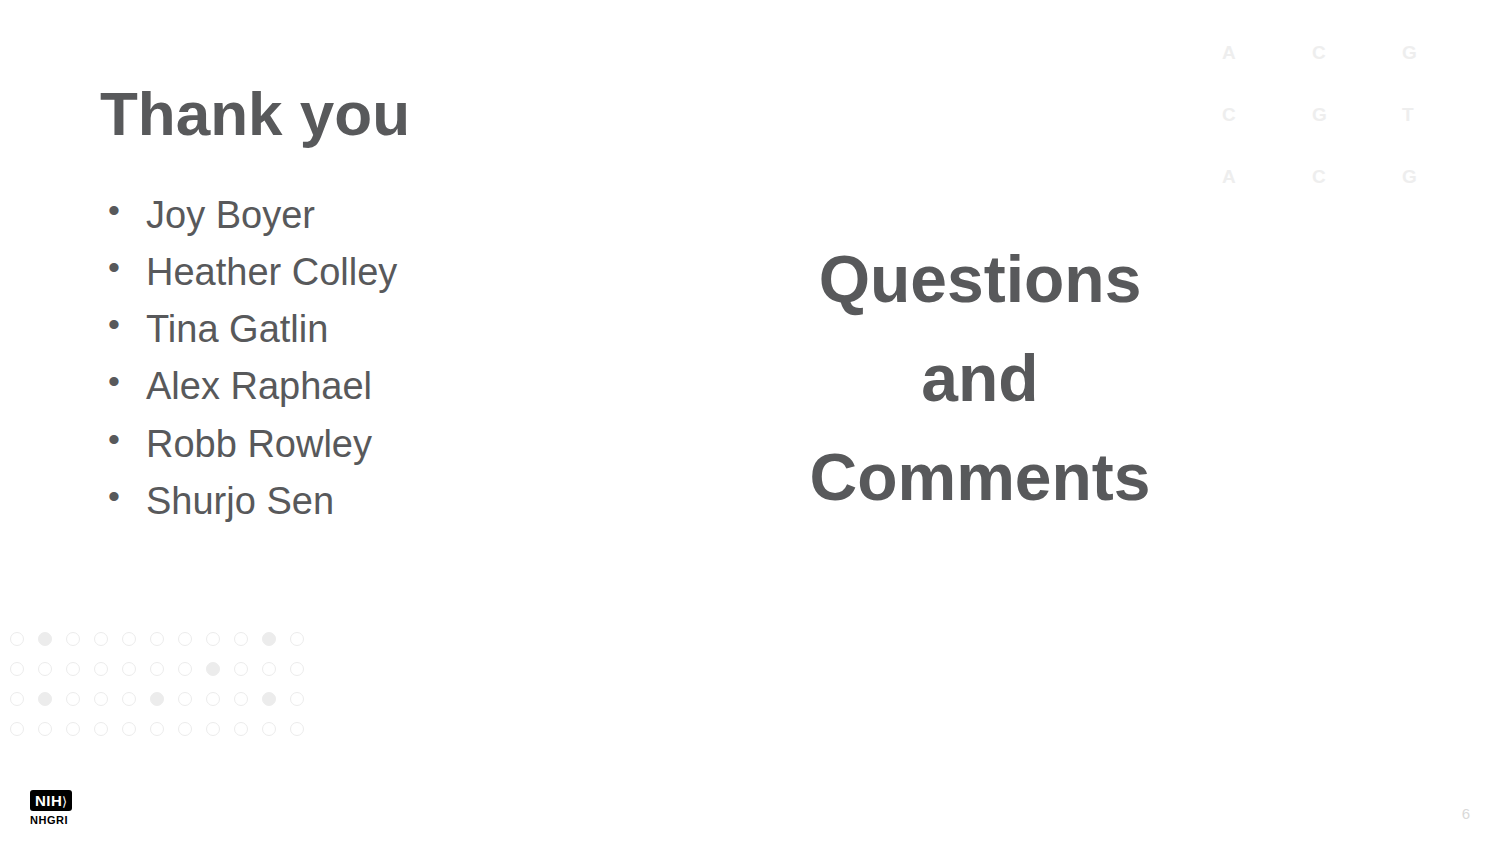ACG
CGT
ACG
Thank you
Joy Boyer
Heather Colley
Tina Gatlin
Alex Raphael
Robb Rowley
Shurjo Sen
Questions
and
Comments
NIH⟩ NHGRI
6